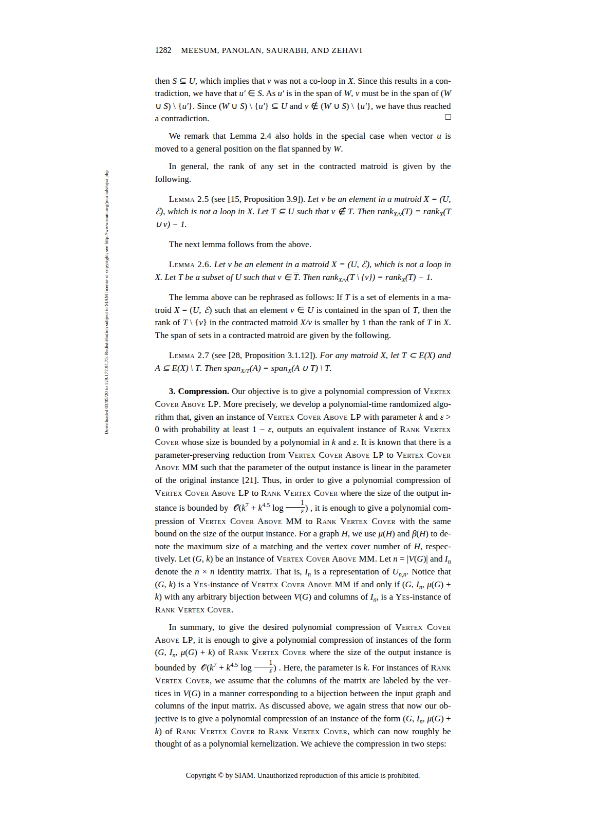Downloaded 03/05/20 to 129.177.94.75. Redistribution subject to SIAM license or copyright; see http://www.siam.org/journals/ojsa.php
1282 MEESUM, PANOLAN, SAURABH, AND ZEHAVI
then S ⊆ U, which implies that v was not a co-loop in X. Since this results in a contradiction, we have that u′ ∈ S. As u′ is in the span of W, v must be in the span of (W ∪ S) \ {u′}. Since (W ∪ S) \ {u′} ⊆ U and v ∉ (W ∪ S) \ {u′}, we have thus reached a contradiction.□
We remark that Lemma 2.4 also holds in the special case when vector u is moved to a general position on the flat spanned by W.
In general, the rank of any set in the contracted matroid is given by the following.
Lemma 2.5 (see [15, Proposition 3.9]). Let v be an element in a matroid X = (U, ℰ), which is not a loop in X. Let T ⊆ U such that v ∉ T. Then rankX/v(T) = rankX(T ∪ v) − 1.
The next lemma follows from the above.
Lemma 2.6. Let v be an element in a matroid X = (U, ℰ), which is not a loop in X. Let T be a subset of U such that v ∈ T. Then rankX/v(T \ {v}) = rankX(T) − 1.
The lemma above can be rephrased as follows: If T is a set of elements in a matroid X = (U, ℰ) such that an element v ∈ U is contained in the span of T, then the rank of T \ {v} in the contracted matroid X/v is smaller by 1 than the rank of T in X. The span of sets in a contracted matroid are given by the following.
Lemma 2.7 (see [28, Proposition 3.1.12]). For any matroid X, let T ⊂ E(X) and A ⊆ E(X) \ T. Then spanX/T(A) = spanX(A ∪ T) \ T.
3. Compression. Our objective is to give a polynomial compression of Vertex Cover Above LP. More precisely, we develop a polynomial-time randomized algorithm that, given an instance of Vertex Cover Above LP with parameter k and ε > 0 with probability at least 1 − ε, outputs an equivalent instance of Rank Vertex Cover whose size is bounded by a polynomial in k and ε. It is known that there is a parameter-preserving reduction from Vertex Cover Above LP to Vertex Cover Above MM such that the parameter of the output instance is linear in the parameter of the original instance [21]. Thus, in order to give a polynomial compression of Vertex Cover Above LP to Rank Vertex Cover where the size of the output instance is bounded by 𝒪(k7 + k4.5 log 1 ε) , it is enough to give a polynomial compression of Vertex Cover Above MM to Rank Vertex Cover with the same bound on the size of the output instance. For a graph H, we use μ(H) and β(H) to denote the maximum size of a matching and the vertex cover number of H, respectively. Let (G, k) be an instance of Vertex Cover Above MM. Let n = |V(G)| and In denote the n × n identity matrix. That is, In is a representation of Un,n. Notice that (G, k) is a Yes-instance of Vertex Cover Above MM if and only if (G, In, μ(G) + k) with any arbitrary bijection between V(G) and columns of In, is a Yes-instance of Rank Vertex Cover.
In summary, to give the desired polynomial compression of Vertex Cover Above LP, it is enough to give a polynomial compression of instances of the form (G, In, μ(G) + k) of Rank Vertex Cover where the size of the output instance is bounded by 𝒪(k7 + k4.5 log 1 ε) . Here, the parameter is k. For instances of Rank Vertex Cover, we assume that the columns of the matrix are labeled by the vertices in V(G) in a manner corresponding to a bijection between the input graph and columns of the input matrix. As discussed above, we again stress that now our objective is to give a polynomial compression of an instance of the form (G, In, μ(G) + k) of Rank Vertex Cover to Rank Vertex Cover, which can now roughly be thought of as a polynomial kernelization. We achieve the compression in two steps:
Copyright © by SIAM. Unauthorized reproduction of this article is prohibited.